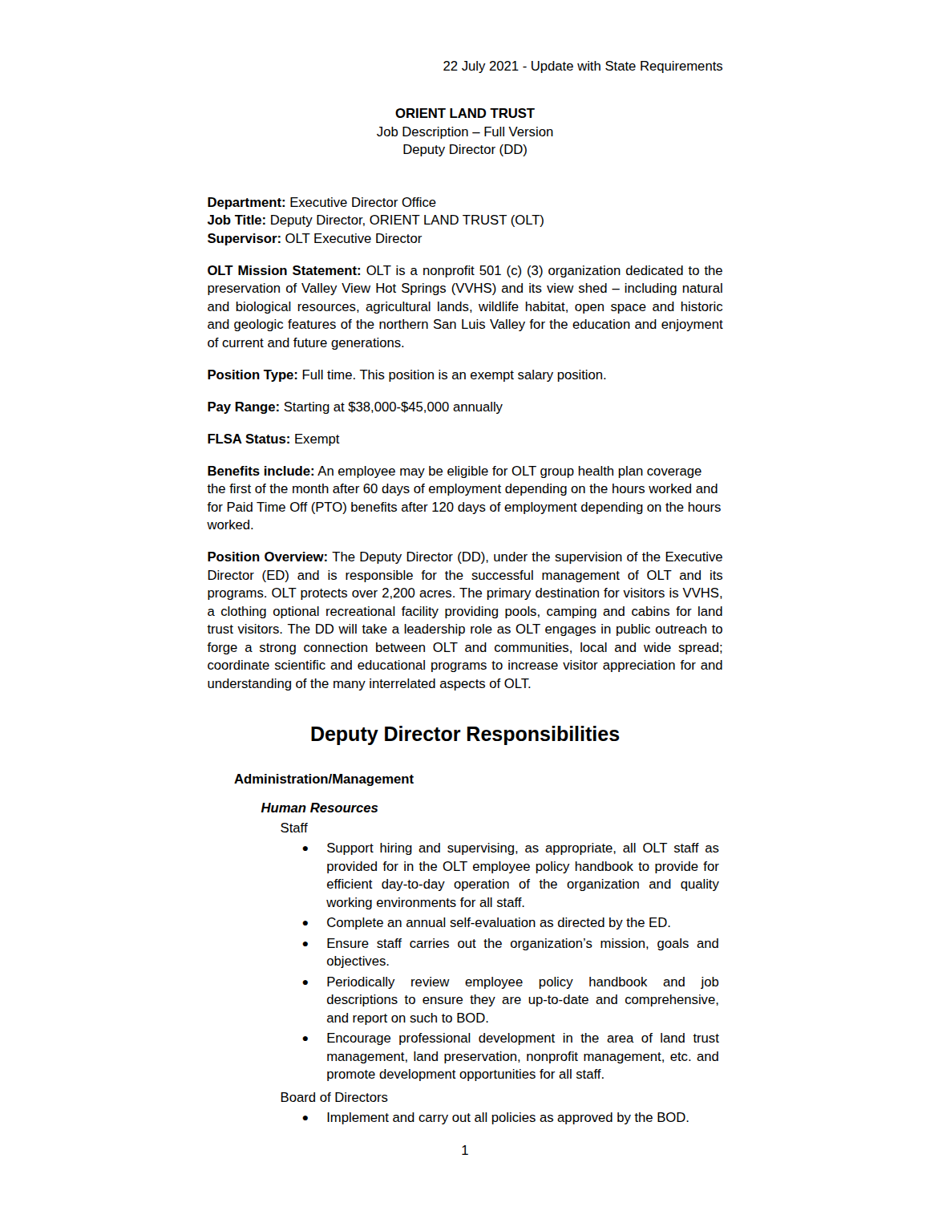22 July 2021 - Update with State Requirements
ORIENT LAND TRUST
Job Description – Full Version
Deputy Director (DD)
Department: Executive Director Office
Job Title: Deputy Director, ORIENT LAND TRUST (OLT)
Supervisor: OLT Executive Director
OLT Mission Statement: OLT is a nonprofit 501 (c) (3) organization dedicated to the preservation of Valley View Hot Springs (VVHS) and its view shed – including natural and biological resources, agricultural lands, wildlife habitat, open space and historic and geologic features of the northern San Luis Valley for the education and enjoyment of current and future generations.
Position Type: Full time. This position is an exempt salary position.
Pay Range: Starting at $38,000-$45,000 annually
FLSA Status: Exempt
Benefits include: An employee may be eligible for OLT group health plan coverage the first of the month after 60 days of employment depending on the hours worked and for Paid Time Off (PTO) benefits after 120 days of employment depending on the hours worked.
Position Overview: The Deputy Director (DD), under the supervision of the Executive Director (ED) and is responsible for the successful management of OLT and its programs. OLT protects over 2,200 acres. The primary destination for visitors is VVHS, a clothing optional recreational facility providing pools, camping and cabins for land trust visitors. The DD will take a leadership role as OLT engages in public outreach to forge a strong connection between OLT and communities, local and wide spread; coordinate scientific and educational programs to increase visitor appreciation for and understanding of the many interrelated aspects of OLT.
Deputy Director Responsibilities
Administration/Management
Human Resources
Staff
Support hiring and supervising, as appropriate, all OLT staff as provided for in the OLT employee policy handbook to provide for efficient day-to-day operation of the organization and quality working environments for all staff.
Complete an annual self-evaluation as directed by the ED.
Ensure staff carries out the organization’s mission, goals and objectives.
Periodically review employee policy handbook and job descriptions to ensure they are up-to-date and comprehensive, and report on such to BOD.
Encourage professional development in the area of land trust management, land preservation, nonprofit management, etc. and promote development opportunities for all staff.
Board of Directors
Implement and carry out all policies as approved by the BOD.
1